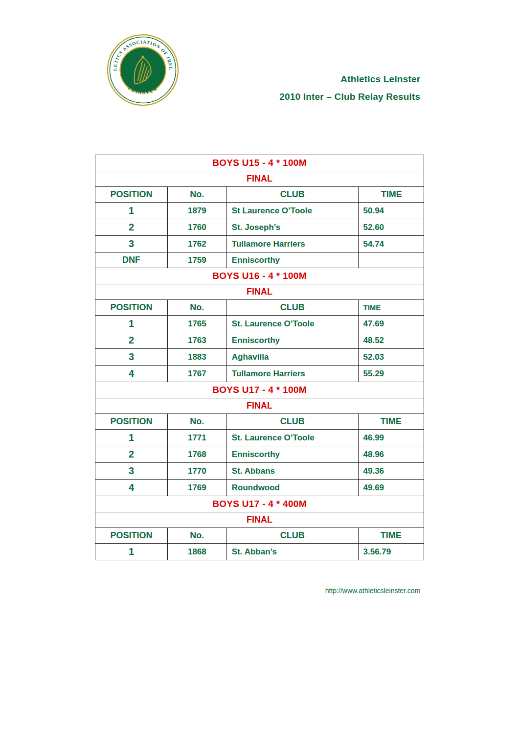ATHLETICS ASSOCIATION OF IRELAND LEINSTER
Athletics Leinster
2010 Inter – Club Relay Results
| BOYS U15 - 4 * 100M |
| FINAL |
| POSITION | No. | CLUB | TIME |
| 1 | 1879 | St Laurence O’Toole | 50.94 |
| 2 | 1760 | St. Joseph’s | 52.60 |
| 3 | 1762 | Tullamore Harriers | 54.74 |
| DNF | 1759 | Enniscorthy | |
| BOYS U16 - 4 * 100M |
| FINAL |
| POSITION | No. | CLUB | TIME |
| 1 | 1765 | St. Laurence O’Toole | 47.69 |
| 2 | 1763 | Enniscorthy | 48.52 |
| 3 | 1883 | Aghavilla | 52.03 |
| 4 | 1767 | Tullamore Harriers | 55.29 |
| BOYS U17 - 4 * 100M |
| FINAL |
| POSITION | No. | CLUB | TIME |
| 1 | 1771 | St. Laurence O’Toole | 46.99 |
| 2 | 1768 | Enniscorthy | 48.96 |
| 3 | 1770 | St. Abbans | 49.36 |
| 4 | 1769 | Roundwood | 49.69 |
| BOYS U17 - 4 * 400M |
| FINAL |
| POSITION | No. | CLUB | TIME |
| 1 | 1868 | St. Abban’s | 3.56.79 |
http://www.athleticsleinster.com